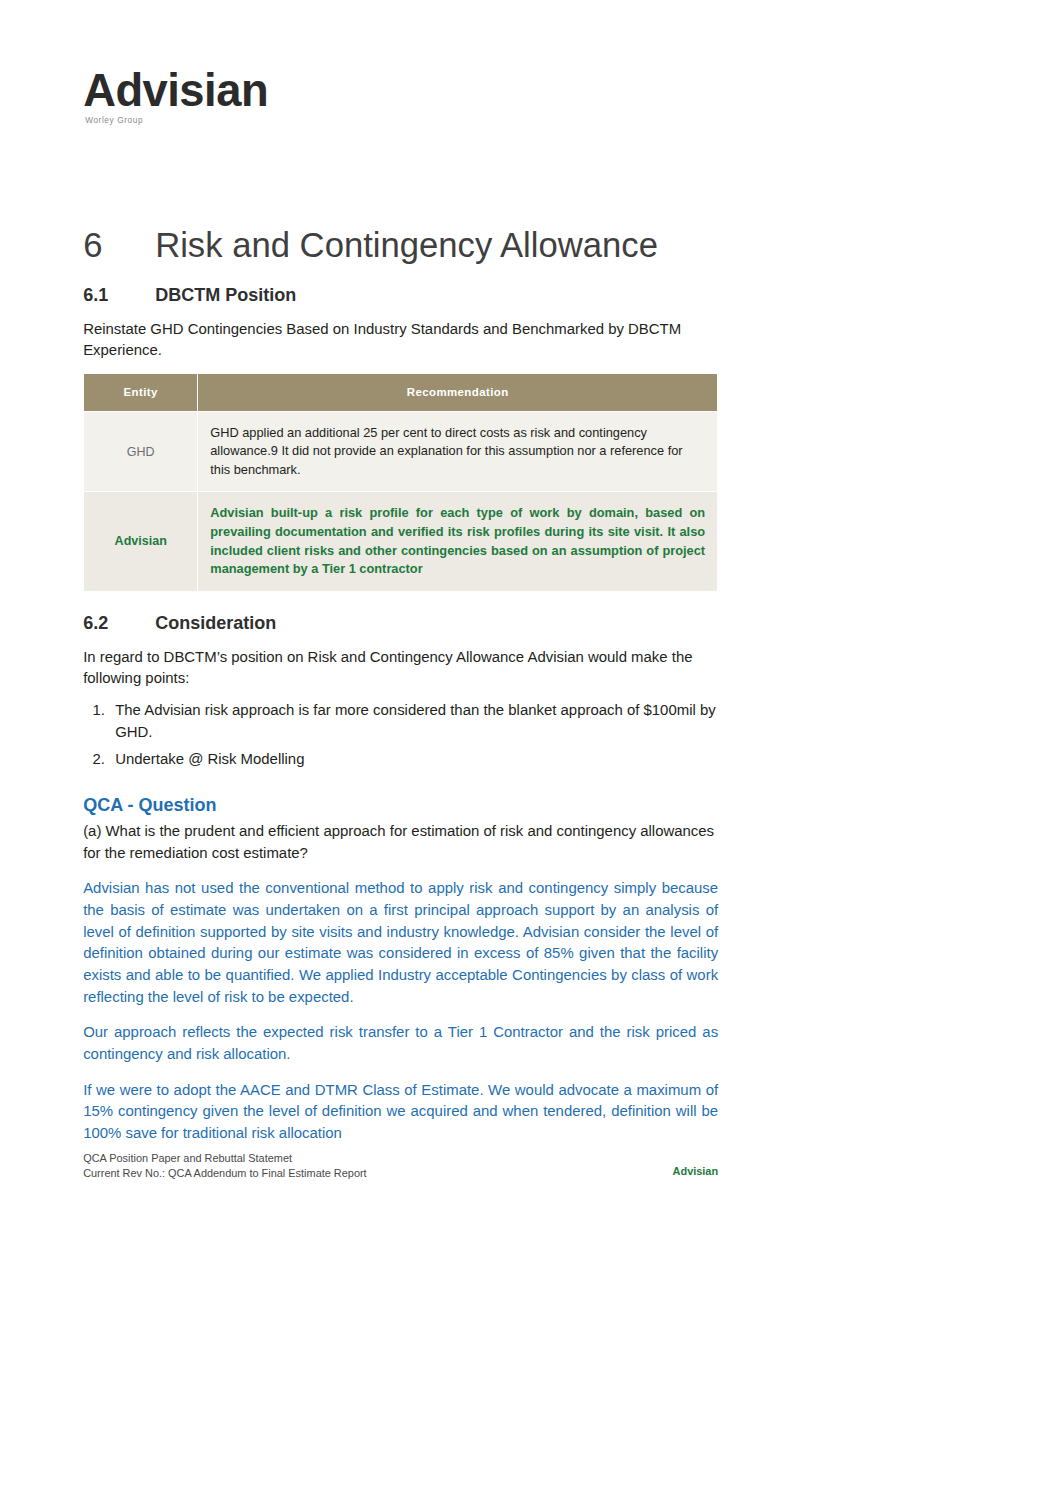Advisian
Worley Group
6 Risk and Contingency Allowance
6.1 DBCTM Position
Reinstate GHD Contingencies Based on Industry Standards and Benchmarked by DBCTM Experience.
| Entity | Recommendation |
| --- | --- |
| GHD | GHD applied an additional 25 per cent to direct costs as risk and contingency allowance.9 It did not provide an explanation for this assumption nor a reference for this benchmark. |
| Advisian | Advisian built-up a risk profile for each type of work by domain, based on prevailing documentation and verified its risk profiles during its site visit. It also included client risks and other contingencies based on an assumption of project management by a Tier 1 contractor |
6.2 Consideration
In regard to DBCTM’s position on Risk and Contingency Allowance Advisian would make the following points:
The Advisian risk approach is far more considered than the blanket approach of $100mil by GHD.
Undertake @ Risk Modelling
QCA - Question
(a) What is the prudent and efficient approach for estimation of risk and contingency allowances for the remediation cost estimate?
Advisian has not used the conventional method to apply risk and contingency simply because the basis of estimate was undertaken on a first principal approach support by an analysis of level of definition supported by site visits and industry knowledge. Advisian consider the level of definition obtained during our estimate was considered in excess of 85% given that the facility exists and able to be quantified. We applied Industry acceptable Contingencies by class of work reflecting the level of risk to be expected.
Our approach reflects the expected risk transfer to a Tier 1 Contractor and the risk priced as contingency and risk allocation.
If we were to adopt the AACE and DTMR Class of Estimate. We would advocate a maximum of 15% contingency given the level of definition we acquired and when tendered, definition will be 100% save for traditional risk allocation
QCA Position Paper and Rebuttal Statemet
Current Rev No.: QCA Addendum to Final Estimate Report
Advisian